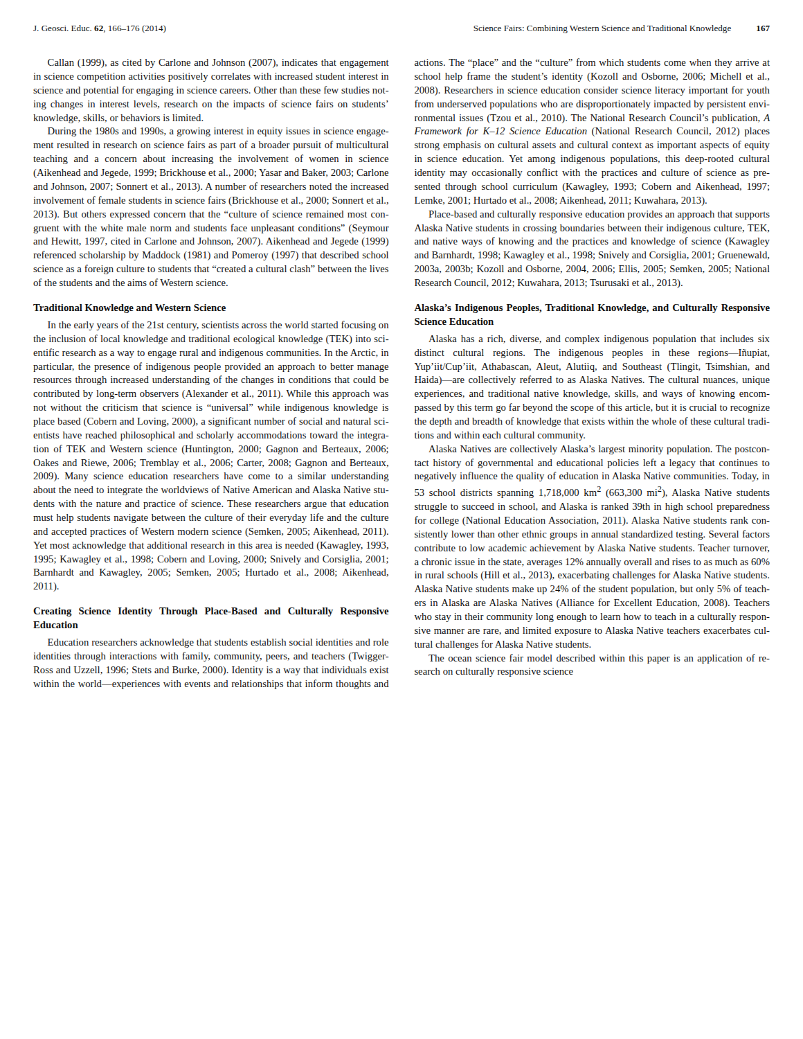J. Geosci. Educ. 62, 166–176 (2014)
Science Fairs: Combining Western Science and Traditional Knowledge 167
Callan (1999), as cited by Carlone and Johnson (2007), indicates that engagement in science competition activities positively correlates with increased student interest in science and potential for engaging in science careers. Other than these few studies noting changes in interest levels, research on the impacts of science fairs on students’ knowledge, skills, or behaviors is limited.
During the 1980s and 1990s, a growing interest in equity issues in science engagement resulted in research on science fairs as part of a broader pursuit of multicultural teaching and a concern about increasing the involvement of women in science (Aikenhead and Jegede, 1999; Brickhouse et al., 2000; Yasar and Baker, 2003; Carlone and Johnson, 2007; Sonnert et al., 2013). A number of researchers noted the increased involvement of female students in science fairs (Brickhouse et al., 2000; Sonnert et al., 2013). But others expressed concern that the “culture of science remained most congruent with the white male norm and students face unpleasant conditions” (Seymour and Hewitt, 1997, cited in Carlone and Johnson, 2007). Aikenhead and Jegede (1999) referenced scholarship by Maddock (1981) and Pomeroy (1997) that described school science as a foreign culture to students that “created a cultural clash” between the lives of the students and the aims of Western science.
Traditional Knowledge and Western Science
In the early years of the 21st century, scientists across the world started focusing on the inclusion of local knowledge and traditional ecological knowledge (TEK) into scientific research as a way to engage rural and indigenous communities. In the Arctic, in particular, the presence of indigenous people provided an approach to better manage resources through increased understanding of the changes in conditions that could be contributed by long-term observers (Alexander et al., 2011). While this approach was not without the criticism that science is “universal” while indigenous knowledge is place based (Cobern and Loving, 2000), a significant number of social and natural scientists have reached philosophical and scholarly accommodations toward the integration of TEK and Western science (Huntington, 2000; Gagnon and Berteaux, 2006; Oakes and Riewe, 2006; Tremblay et al., 2006; Carter, 2008; Gagnon and Berteaux, 2009). Many science education researchers have come to a similar understanding about the need to integrate the worldviews of Native American and Alaska Native students with the nature and practice of science. These researchers argue that education must help students navigate between the culture of their everyday life and the culture and accepted practices of Western modern science (Semken, 2005; Aikenhead, 2011). Yet most acknowledge that additional research in this area is needed (Kawagley, 1993, 1995; Kawagley et al., 1998; Cobern and Loving, 2000; Snively and Corsiglia, 2001; Barnhardt and Kawagley, 2005; Semken, 2005; Hurtado et al., 2008; Aikenhead, 2011).
Creating Science Identity Through Place-Based and Culturally Responsive Education
Education researchers acknowledge that students establish social identities and role identities through interactions with family, community, peers, and teachers (Twigger-Ross and Uzzell, 1996; Stets and Burke, 2000). Identity is a way that individuals exist within the world—experiences with events and relationships that inform thoughts and actions. The “place” and the “culture” from which students come when they arrive at school help frame the student’s identity (Kozoll and Osborne, 2006; Michell et al., 2008). Researchers in science education consider science literacy important for youth from underserved populations who are disproportionately impacted by persistent environmental issues (Tzou et al., 2010). The National Research Council’s publication, A Framework for K–12 Science Education (National Research Council, 2012) places strong emphasis on cultural assets and cultural context as important aspects of equity in science education. Yet among indigenous populations, this deep-rooted cultural identity may occasionally conflict with the practices and culture of science as presented through school curriculum (Kawagley, 1993; Cobern and Aikenhead, 1997; Lemke, 2001; Hurtado et al., 2008; Aikenhead, 2011; Kuwahara, 2013).
Place-based and culturally responsive education provides an approach that supports Alaska Native students in crossing boundaries between their indigenous culture, TEK, and native ways of knowing and the practices and knowledge of science (Kawagley and Barnhardt, 1998; Kawagley et al., 1998; Snively and Corsiglia, 2001; Gruenewald, 2003a, 2003b; Kozoll and Osborne, 2004, 2006; Ellis, 2005; Semken, 2005; National Research Council, 2012; Kuwahara, 2013; Tsurusaki et al., 2013).
Alaska’s Indigenous Peoples, Traditional Knowledge, and Culturally Responsive Science Education
Alaska has a rich, diverse, and complex indigenous population that includes six distinct cultural regions. The indigenous peoples in these regions—Iñupiat, Yup’iit/Cup’iit, Athabascan, Aleut, Alutiiq, and Southeast (Tlingit, Tsimshian, and Haida)—are collectively referred to as Alaska Natives. The cultural nuances, unique experiences, and traditional native knowledge, skills, and ways of knowing encompassed by this term go far beyond the scope of this article, but it is crucial to recognize the depth and breadth of knowledge that exists within the whole of these cultural traditions and within each cultural community.
Alaska Natives are collectively Alaska’s largest minority population. The postcontact history of governmental and educational policies left a legacy that continues to negatively influence the quality of education in Alaska Native communities. Today, in 53 school districts spanning 1,718,000 km2 (663,300 mi2), Alaska Native students struggle to succeed in school, and Alaska is ranked 39th in high school preparedness for college (National Education Association, 2011). Alaska Native students rank consistently lower than other ethnic groups in annual standardized testing. Several factors contribute to low academic achievement by Alaska Native students. Teacher turnover, a chronic issue in the state, averages 12% annually overall and rises to as much as 60% in rural schools (Hill et al., 2013), exacerbating challenges for Alaska Native students. Alaska Native students make up 24% of the student population, but only 5% of teachers in Alaska are Alaska Natives (Alliance for Excellent Education, 2008). Teachers who stay in their community long enough to learn how to teach in a culturally responsive manner are rare, and limited exposure to Alaska Native teachers exacerbates cultural challenges for Alaska Native students.
The ocean science fair model described within this paper is an application of research on culturally responsive science